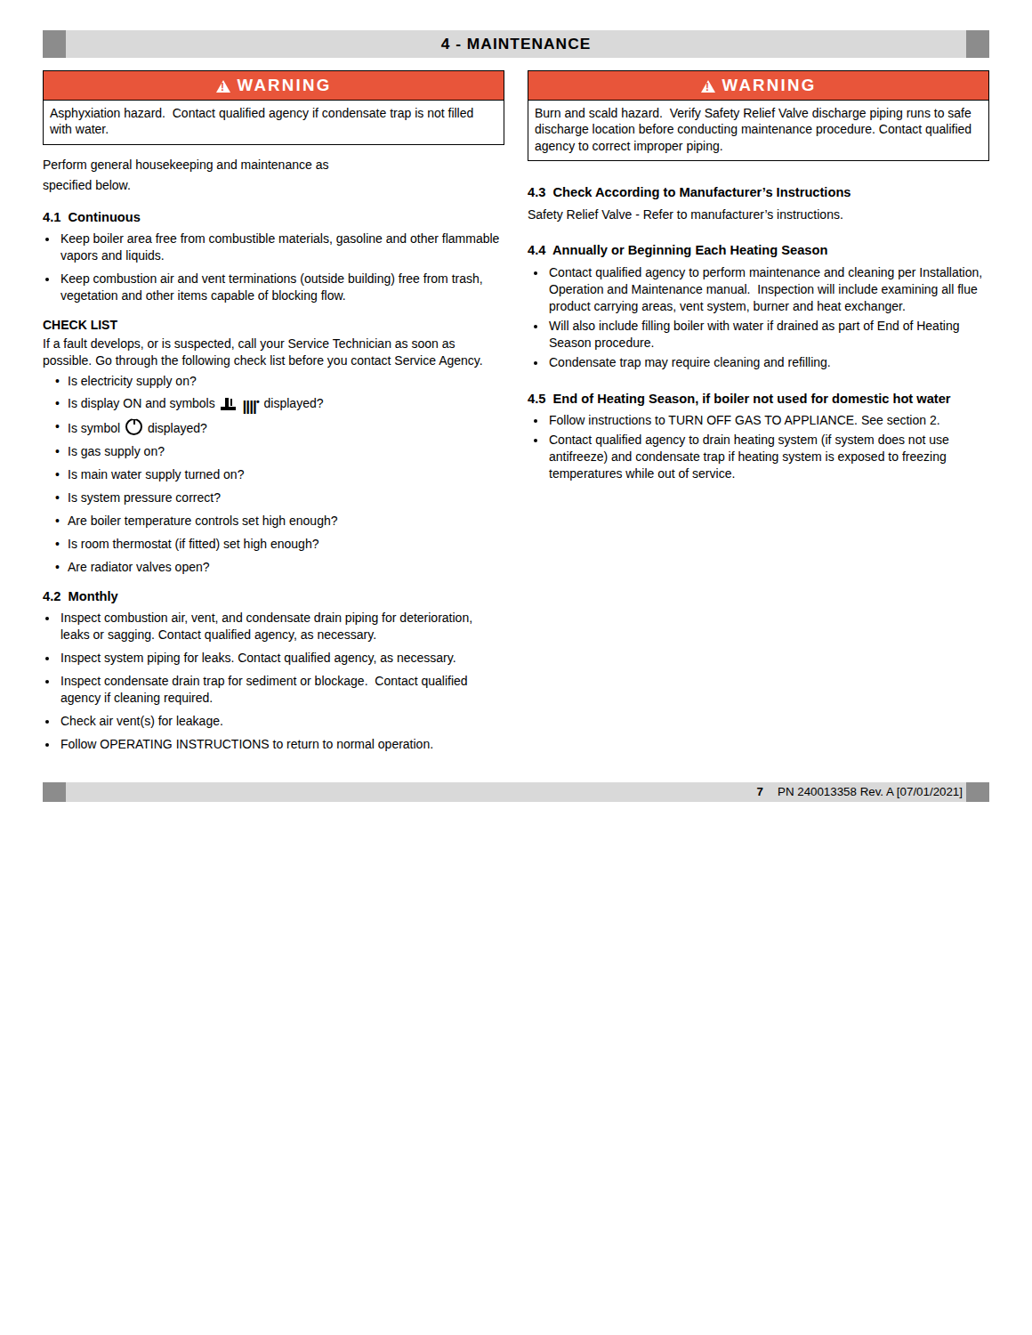4 - MAINTENANCE
WARNING
Asphyxiation hazard. Contact qualified agency if condensate trap is not filled with water.
Perform general housekeeping and maintenance as
specified below.
4.1 Continuous
Keep boiler area free from combustible materials, gasoline and other flammable vapors and liquids.
Keep combustion air and vent terminations (outside building) free from trash, vegetation and other items capable of blocking flow.
CHECK LIST
If a fault develops, or is suspected, call your Service Technician as soon as possible. Go through the following check list before you contact Service Agency.
Is electricity supply on?
Is display ON and symbols ||||• displayed?
Is symbol displayed?
Is gas supply on?
Is main water supply turned on?
Is system pressure correct?
Are boiler temperature controls set high enough?
Is room thermostat (if fitted) set high enough?
Are radiator valves open?
4.2 Monthly
Inspect combustion air, vent, and condensate drain piping for deterioration, leaks or sagging. Contact qualified agency, as necessary.
Inspect system piping for leaks. Contact qualified agency, as necessary.
Inspect condensate drain trap for sediment or blockage. Contact qualified agency if cleaning required.
Check air vent(s) for leakage.
Follow OPERATING INSTRUCTIONS to return to normal operation.
WARNING
Burn and scald hazard. Verify Safety Relief Valve discharge piping runs to safe discharge location before conducting maintenance procedure. Contact qualified agency to correct improper piping.
4.3 Check According to Manufacturer’s Instructions
Safety Relief Valve - Refer to manufacturer’s instructions.
4.4 Annually or Beginning Each Heating Season
Contact qualified agency to perform maintenance and cleaning per Installation, Operation and Maintenance manual. Inspection will include examining all flue product carrying areas, vent system, burner and heat exchanger.
Will also include filling boiler with water if drained as part of End of Heating Season procedure.
Condensate trap may require cleaning and refilling.
4.5 End of Heating Season, if boiler not used for domestic hot water
Follow instructions to TURN OFF GAS TO APPLIANCE. See section 2.
Contact qualified agency to drain heating system (if system does not use antifreeze) and condensate trap if heating system is exposed to freezing temperatures while out of service.
7
PN 240013358 Rev. A [07/01/2021]